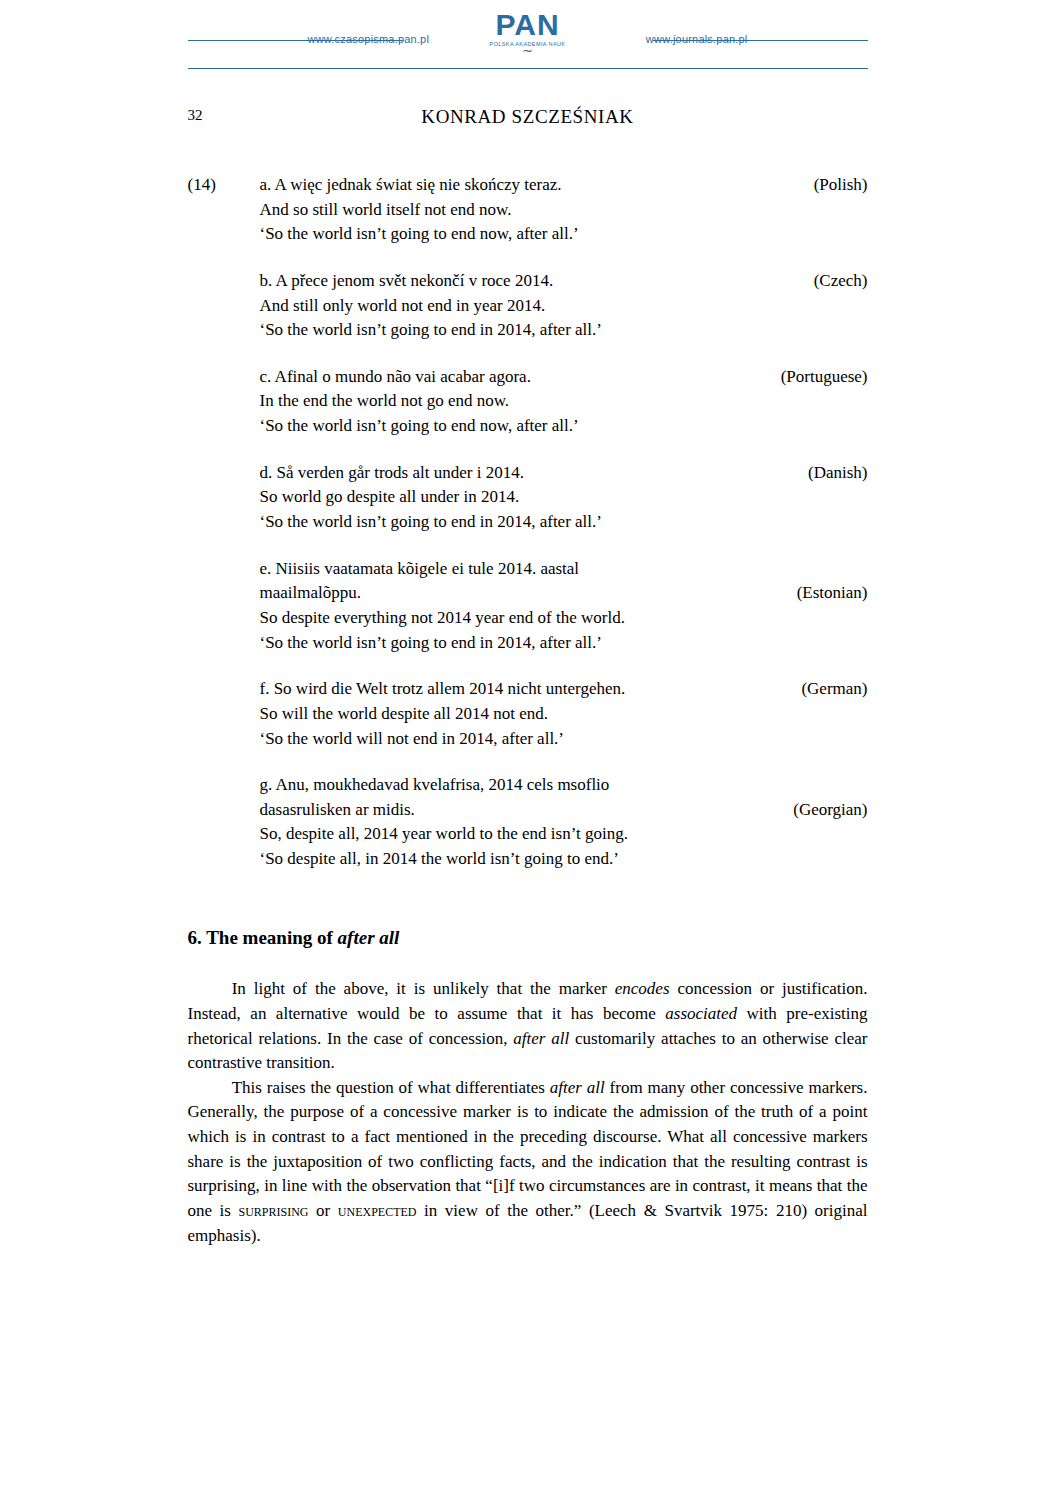www.czasopisma.pan.pl
PAN
POLSKA AKADEMIA NAUK
∼
www.journals.pan.pl
32
KONRAD SZCZEŚNIAK
(14)
(Polish)
a. A więc jednak świat się nie skończy teraz.
And so still world itself not end now.
‘So the world isn’t going to end now, after all.’
(Czech)
b. A přece jenom svět nekončí v roce 2014.
And still only world not end in year 2014.
‘So the world isn’t going to end in 2014, after all.’
(Portuguese)
c. Afinal o mundo não vai acabar agora.
In the end the world not go end now.
‘So the world isn’t going to end now, after all.’
(Danish)
d. Så verden går trods alt under i 2014.
So world go despite all under in 2014.
‘So the world isn’t going to end in 2014, after all.’
(Estonian)
e. Niisiis vaatamata kõigele ei tule 2014. aastal
maailmalõppu.
So despite everything not 2014 year end of the world.
‘So the world isn’t going to end in 2014, after all.’
(German)
f. So wird die Welt trotz allem 2014 nicht untergehen.
So will the world despite all 2014 not end.
‘So the world will not end in 2014, after all.’
(Georgian)
g. Anu, moukhedavad kvelafrisa, 2014 cels msoflio
dasasrulisken ar midis.
So, despite all, 2014 year world to the end isn’t going.
‘So despite all, in 2014 the world isn’t going to end.’
6. The meaning of after all
In light of the above, it is unlikely that the marker encodes concession or justification. Instead, an alternative would be to assume that it has become associated with pre-existing rhetorical relations. In the case of concession, after all customarily attaches to an otherwise clear contrastive transition.
This raises the question of what differentiates after all from many other concessive markers. Generally, the purpose of a concessive marker is to indicate the admission of the truth of a point which is in contrast to a fact mentioned in the preceding discourse. What all concessive markers share is the juxtaposition of two conflicting facts, and the indication that the resulting contrast is surprising, in line with the observation that “[i]f two circumstances are in contrast, it means that the one is surprising or unexpected in view of the other.” (Leech & Svartvik 1975: 210) original emphasis).